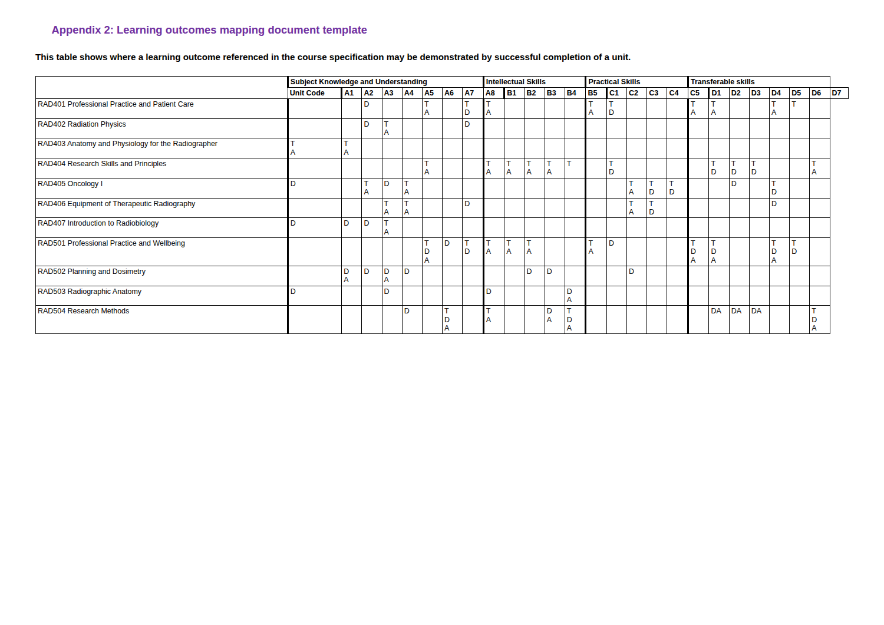Appendix 2: Learning outcomes mapping document template
This table shows where a learning outcome referenced in the course specification may be demonstrated by successful completion of a unit.
| | Subject Knowledge and Understanding | Intellectual Skills | Practical Skills | Transferable skills |
| --- | --- | --- | --- | --- |
| Unit Code | A1 | A2 | A3 | A4 | A5 | A6 | A7 | A8 | B1 | B2 | B3 | B4 | B5 | C1 | C2 | C3 | C4 | C5 | D1 | D2 | D3 | D4 | D5 | D6 | D7 |
| RAD401 Professional Practice and Patient Care | | | D | | | T A | | T D | T A | | | | | T A | T D | | | | T A | T A | | | T A | T | |
| RAD402 Radiation Physics | | | D | T A | | | | D | | | | | | | | | | | | | | | | | |
| RAD403 Anatomy and Physiology for the Radiographer | T A | T A | | | | | | | | | | | | | | | | | | | | | | | |
| RAD404 Research Skills and Principles | | | | | | T A | | | T A | T A | T A | T A | T | | T D | | | | | T D | T D | T D | | | T A |
| RAD405 Oncology I | D | | T A | D | T A | | | | | | | | | | | T A | T D | T D | | | D | | T D | | |
| RAD406 Equipment of Therapeutic Radiography | | | | T A | T A | | | D | | | | | | | | T A | T D | | | | | | D | | |
| RAD407 Introduction to Radiobiology | D | D | D | T A | | | | | | | | | | | | | | | | | | | | | |
| RAD501 Professional Practice and Wellbeing | | | | | | T D A | D | T D | T A | T A | T A | | | T A | D | | | | T D A | T D A | | | T D A | T D | |
| RAD502 Planning and Dosimetry | | D A | D | D A | D | | | | | | D | D | | | | D | | | | | | | | | |
| RAD503 Radiographic Anatomy | D | | | D | | | | | D | | | | D A | | | | | | | | | | | | |
| RAD504 Research Methods | | | | | D | | T D A | | T A | | | D A | T D A | | | | | | | DA | DA | DA | | | T D A |